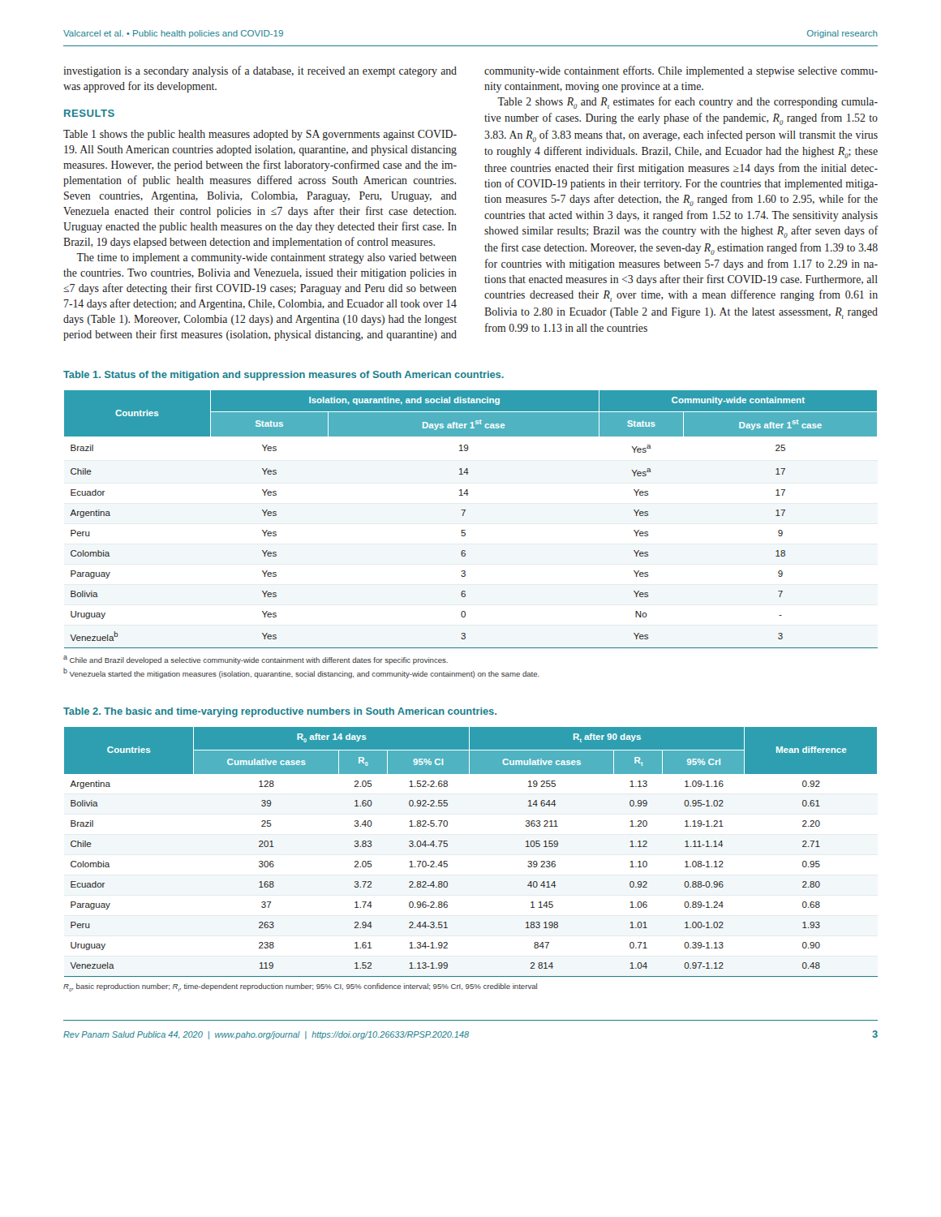Valcarcel et al. • Public health policies and COVID-19
Original research
investigation is a secondary analysis of a database, it received an exempt category and was approved for its development.
Results
Table 1 shows the public health measures adopted by SA governments against COVID-19. All South American countries adopted isolation, quarantine, and physical distancing measures. However, the period between the first laboratory-confirmed case and the implementation of public health measures differed across South American countries. Seven countries, Argentina, Bolivia, Colombia, Paraguay, Peru, Uruguay, and Venezuela enacted their control policies in ≤7 days after their first case detection. Uruguay enacted the public health measures on the day they detected their first case. In Brazil, 19 days elapsed between detection and implementation of control measures.
The time to implement a community-wide containment strategy also varied between the countries. Two countries, Bolivia and Venezuela, issued their mitigation policies in ≤7 days after detecting their first COVID-19 cases; Paraguay and Peru did so between 7-14 days after detection; and Argentina, Chile, Colombia, and Ecuador all took over 14 days (Table 1). Moreover, Colombia (12 days) and Argentina (10 days) had the longest period between their first measures (isolation, physical distancing, and quarantine) and community-wide containment efforts. Chile implemented a stepwise selective community containment, moving one province at a time.
Table 2 shows R0 and Rt estimates for each country and the corresponding cumulative number of cases. During the early phase of the pandemic, R0 ranged from 1.52 to 3.83. An R0 of 3.83 means that, on average, each infected person will transmit the virus to roughly 4 different individuals. Brazil, Chile, and Ecuador had the highest R0; these three countries enacted their first mitigation measures ≥14 days from the initial detection of COVID-19 patients in their territory. For the countries that implemented mitigation measures 5-7 days after detection, the R0 ranged from 1.60 to 2.95, while for the countries that acted within 3 days, it ranged from 1.52 to 1.74. The sensitivity analysis showed similar results; Brazil was the country with the highest R0 after seven days of the first case detection. Moreover, the seven-day R0 estimation ranged from 1.39 to 3.48 for countries with mitigation measures between 5-7 days and from 1.17 to 2.29 in nations that enacted measures in <3 days after their first COVID-19 case. Furthermore, all countries decreased their Rt over time, with a mean difference ranging from 0.61 in Bolivia to 2.80 in Ecuador (Table 2 and Figure 1). At the latest assessment, Rt ranged from 0.99 to 1.13 in all the countries
Table 1. Status of the mitigation and suppression measures of South American countries.
| Countries | Isolation, quarantine, and social distancing | Community-wide containment |
| --- | --- | --- |
| Status | Days after 1 st case | Status | Days after 1 st case |
| Brazil | Yes | 19 | Yes a | 25 |
| Chile | Yes | 14 | Yes a | 17 |
| Ecuador | Yes | 14 | Yes | 17 |
| Argentina | Yes | 7 | Yes | 17 |
| Peru | Yes | 5 | Yes | 9 |
| Colombia | Yes | 6 | Yes | 18 |
| Paraguay | Yes | 3 | Yes | 9 |
| Bolivia | Yes | 6 | Yes | 7 |
| Uruguay | Yes | 0 | No | - |
| Venezuela b | Yes | 3 | Yes | 3 |
a Chile and Brazil developed a selective community-wide containment with different dates for specific provinces.
b Venezuela started the mitigation measures (isolation, quarantine, social distancing, and community-wide containment) on the same date.
Table 2. The basic and time-varying reproductive numbers in South American countries.
| Countries | R 0 after 14 days | R t after 90 days | Mean difference |
| --- | --- | --- | --- |
| Cumulative cases | R 0 | 95% CI | Cumulative cases | R t | 95% CrI |
| Argentina | 128 | 2.05 | 1.52-2.68 | 19 255 | 1.13 | 1.09-1.16 | 0.92 |
| Bolivia | 39 | 1.60 | 0.92-2.55 | 14 644 | 0.99 | 0.95-1.02 | 0.61 |
| Brazil | 25 | 3.40 | 1.82-5.70 | 363 211 | 1.20 | 1.19-1.21 | 2.20 |
| Chile | 201 | 3.83 | 3.04-4.75 | 105 159 | 1.12 | 1.11-1.14 | 2.71 |
| Colombia | 306 | 2.05 | 1.70-2.45 | 39 236 | 1.10 | 1.08-1.12 | 0.95 |
| Ecuador | 168 | 3.72 | 2.82-4.80 | 40 414 | 0.92 | 0.88-0.96 | 2.80 |
| Paraguay | 37 | 1.74 | 0.96-2.86 | 1 145 | 1.06 | 0.89-1.24 | 0.68 |
| Peru | 263 | 2.94 | 2.44-3.51 | 183 198 | 1.01 | 1.00-1.02 | 1.93 |
| Uruguay | 238 | 1.61 | 1.34-1.92 | 847 | 0.71 | 0.39-1.13 | 0.90 |
| Venezuela | 119 | 1.52 | 1.13-1.99 | 2 814 | 1.04 | 0.97-1.12 | 0.48 |
R0, basic reproduction number; Rt, time-dependent reproduction number; 95% CI, 95% confidence interval; 95% CrI, 95% credible interval
Rev Panam Salud Publica 44, 2020 | www.paho.org/journal | https://doi.org/10.26633/RPSP.2020.148
3